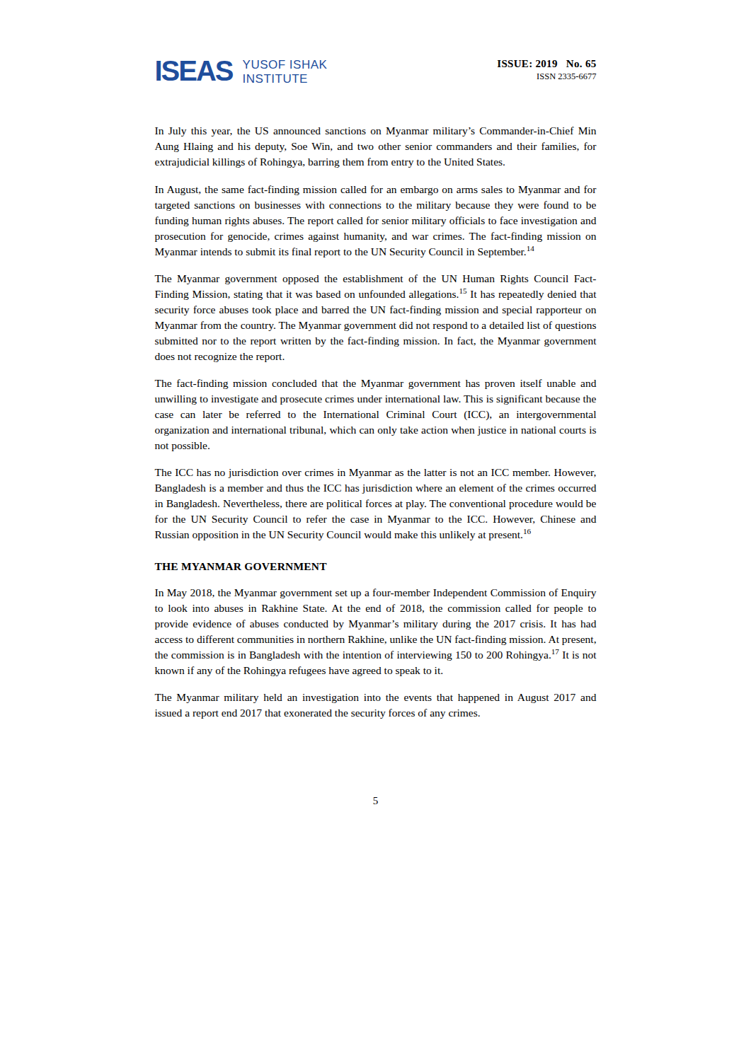ISEAS
YUSOF ISHAK INSTITUTE
ISSUE: 2019 No. 65
ISSN 2335-6677
In July this year, the US announced sanctions on Myanmar military’s Commander-in-Chief Min Aung Hlaing and his deputy, Soe Win, and two other senior commanders and their families, for extrajudicial killings of Rohingya, barring them from entry to the United States.
In August, the same fact-finding mission called for an embargo on arms sales to Myanmar and for targeted sanctions on businesses with connections to the military because they were found to be funding human rights abuses. The report called for senior military officials to face investigation and prosecution for genocide, crimes against humanity, and war crimes. The fact-finding mission on Myanmar intends to submit its final report to the UN Security Council in September.14
The Myanmar government opposed the establishment of the UN Human Rights Council Fact-Finding Mission, stating that it was based on unfounded allegations.15 It has repeatedly denied that security force abuses took place and barred the UN fact-finding mission and special rapporteur on Myanmar from the country. The Myanmar government did not respond to a detailed list of questions submitted nor to the report written by the fact-finding mission. In fact, the Myanmar government does not recognize the report.
The fact-finding mission concluded that the Myanmar government has proven itself unable and unwilling to investigate and prosecute crimes under international law. This is significant because the case can later be referred to the International Criminal Court (ICC), an intergovernmental organization and international tribunal, which can only take action when justice in national courts is not possible.
The ICC has no jurisdiction over crimes in Myanmar as the latter is not an ICC member. However, Bangladesh is a member and thus the ICC has jurisdiction where an element of the crimes occurred in Bangladesh. Nevertheless, there are political forces at play. The conventional procedure would be for the UN Security Council to refer the case in Myanmar to the ICC. However, Chinese and Russian opposition in the UN Security Council would make this unlikely at present.16
THE MYANMAR GOVERNMENT
In May 2018, the Myanmar government set up a four-member Independent Commission of Enquiry to look into abuses in Rakhine State. At the end of 2018, the commission called for people to provide evidence of abuses conducted by Myanmar’s military during the 2017 crisis. It has had access to different communities in northern Rakhine, unlike the UN fact-finding mission. At present, the commission is in Bangladesh with the intention of interviewing 150 to 200 Rohingya.17 It is not known if any of the Rohingya refugees have agreed to speak to it.
The Myanmar military held an investigation into the events that happened in August 2017 and issued a report end 2017 that exonerated the security forces of any crimes.
5